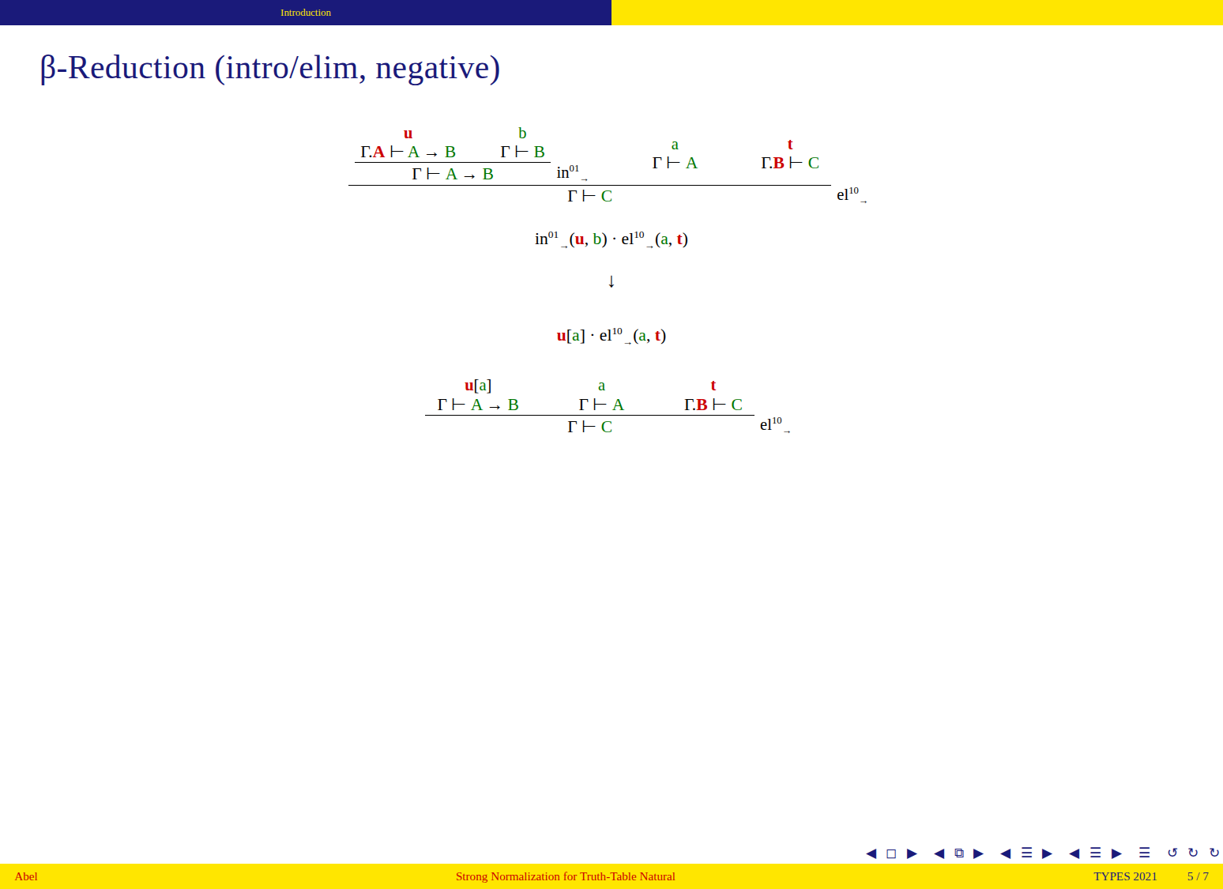Introduction
β-Reduction (intro/elim, negative)
| / u / / b / / / Γ. A ⊢ A → B / / Γ ⊢ B / / / Γ ⊢ A → B / in 01 → / | | / a / / Γ ⊢ A / | | / t / / Γ. B ⊢ C / | |
| Γ ⊢ C | el 10 → |
in01→(u, b) · el10→(a, t)
↓
u[a] · el10→(a, t)
| / u [ a ] / / Γ ⊢ A → B / | | / a / / Γ ⊢ A / | | / t / / Γ. B ⊢ C / | |
| Γ ⊢ C | el 10 → |
◀ ◻ ▶ ◀ ⧉ ▶ ◀ ☰ ▶ ◀ ☰ ▶ ☰ ↺ ↻ ↻
Abel
Strong Normalization for Truth-Table Natural
TYPES 20215 / 7